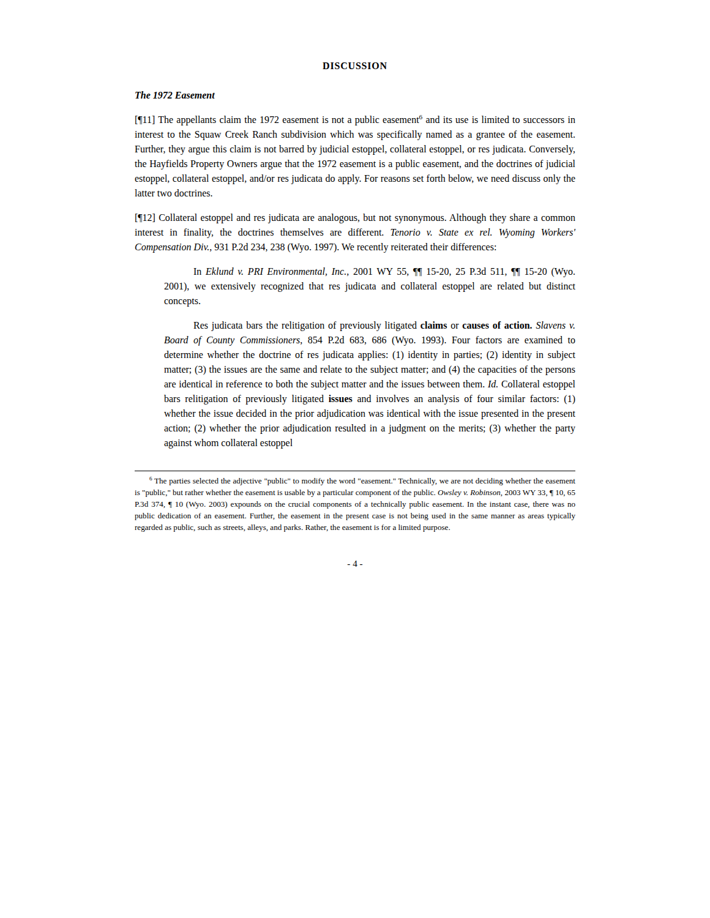DISCUSSION
The 1972 Easement
[¶11] The appellants claim the 1972 easement is not a public easement6 and its use is limited to successors in interest to the Squaw Creek Ranch subdivision which was specifically named as a grantee of the easement. Further, they argue this claim is not barred by judicial estoppel, collateral estoppel, or res judicata. Conversely, the Hayfields Property Owners argue that the 1972 easement is a public easement, and the doctrines of judicial estoppel, collateral estoppel, and/or res judicata do apply. For reasons set forth below, we need discuss only the latter two doctrines.
[¶12] Collateral estoppel and res judicata are analogous, but not synonymous. Although they share a common interest in finality, the doctrines themselves are different. Tenorio v. State ex rel. Wyoming Workers' Compensation Div., 931 P.2d 234, 238 (Wyo. 1997). We recently reiterated their differences:
In Eklund v. PRI Environmental, Inc., 2001 WY 55, ¶¶ 15-20, 25 P.3d 511, ¶¶ 15-20 (Wyo. 2001), we extensively recognized that res judicata and collateral estoppel are related but distinct concepts.
Res judicata bars the relitigation of previously litigated claims or causes of action. Slavens v. Board of County Commissioners, 854 P.2d 683, 686 (Wyo. 1993). Four factors are examined to determine whether the doctrine of res judicata applies: (1) identity in parties; (2) identity in subject matter; (3) the issues are the same and relate to the subject matter; and (4) the capacities of the persons are identical in reference to both the subject matter and the issues between them. Id. Collateral estoppel bars relitigation of previously litigated issues and involves an analysis of four similar factors: (1) whether the issue decided in the prior adjudication was identical with the issue presented in the present action; (2) whether the prior adjudication resulted in a judgment on the merits; (3) whether the party against whom collateral estoppel
6 The parties selected the adjective "public" to modify the word "easement." Technically, we are not deciding whether the easement is "public," but rather whether the easement is usable by a particular component of the public. Owsley v. Robinson, 2003 WY 33, ¶ 10, 65 P.3d 374, ¶ 10 (Wyo. 2003) expounds on the crucial components of a technically public easement. In the instant case, there was no public dedication of an easement. Further, the easement in the present case is not being used in the same manner as areas typically regarded as public, such as streets, alleys, and parks. Rather, the easement is for a limited purpose.
- 4 -